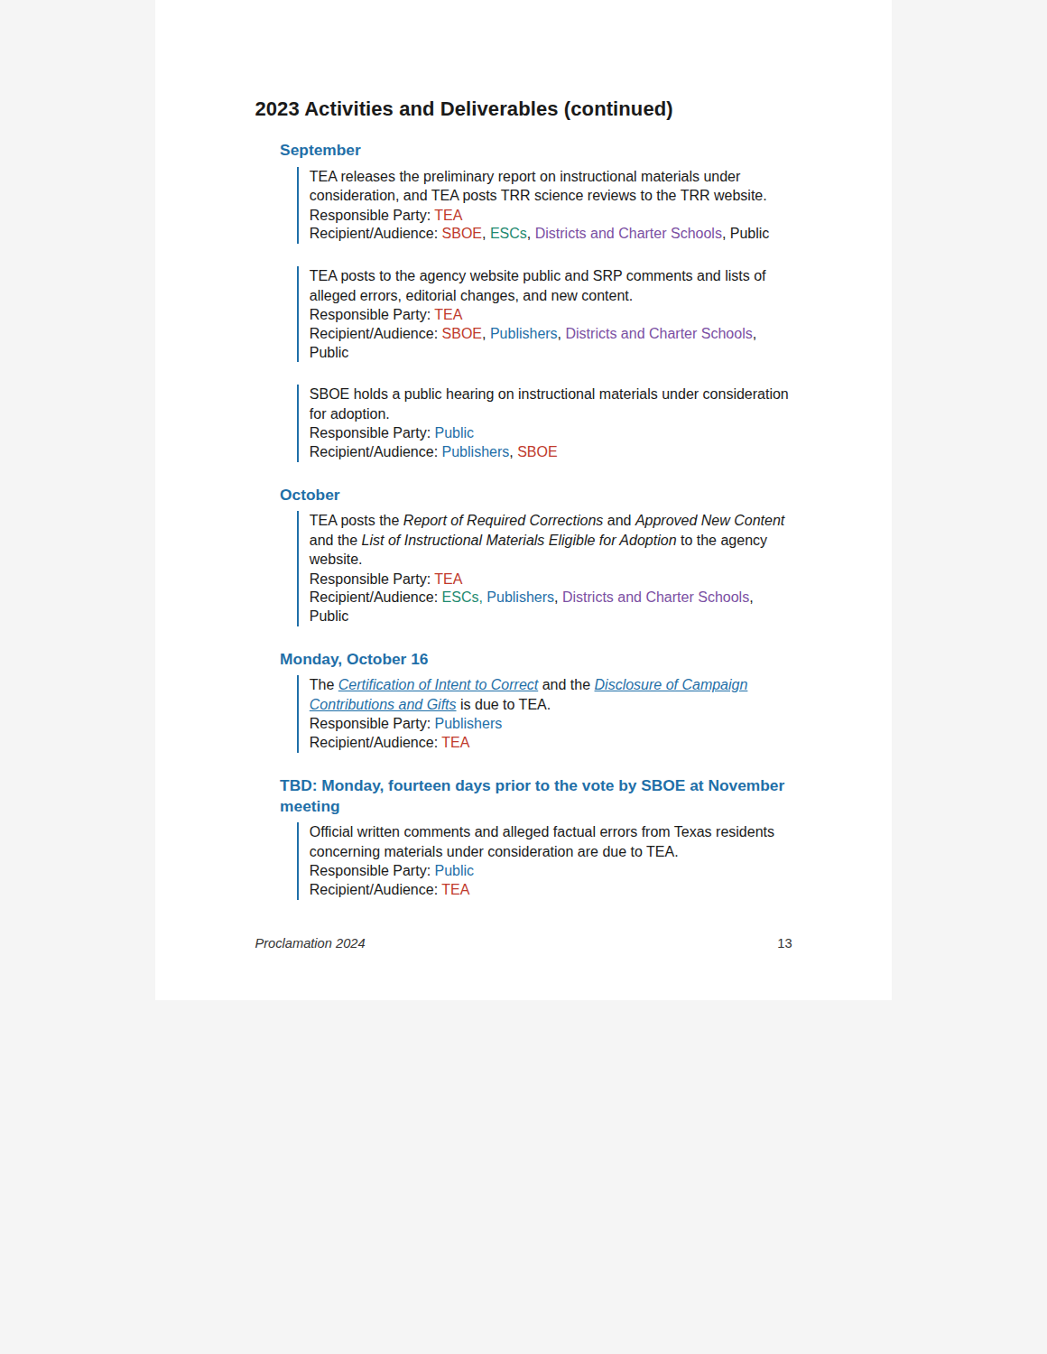2023 Activities and Deliverables (continued)
September
TEA releases the preliminary report on instructional materials under consideration, and TEA posts TRR science reviews to the TRR website.
Responsible Party: TEA
Recipient/Audience: SBOE, ESCs, Districts and Charter Schools, Public
TEA posts to the agency website public and SRP comments and lists of alleged errors, editorial changes, and new content.
Responsible Party: TEA
Recipient/Audience: SBOE, Publishers, Districts and Charter Schools, Public
SBOE holds a public hearing on instructional materials under consideration for adoption.
Responsible Party: Public
Recipient/Audience: Publishers, SBOE
October
TEA posts the Report of Required Corrections and Approved New Content and the List of Instructional Materials Eligible for Adoption to the agency website.
Responsible Party: TEA
Recipient/Audience: ESCs, Publishers, Districts and Charter Schools, Public
Monday, October 16
The Certification of Intent to Correct and the Disclosure of Campaign Contributions and Gifts is due to TEA.
Responsible Party: Publishers
Recipient/Audience: TEA
TBD: Monday, fourteen days prior to the vote by SBOE at November meeting
Official written comments and alleged factual errors from Texas residents concerning materials under consideration are due to TEA.
Responsible Party: Public
Recipient/Audience: TEA
Proclamation 2024 13